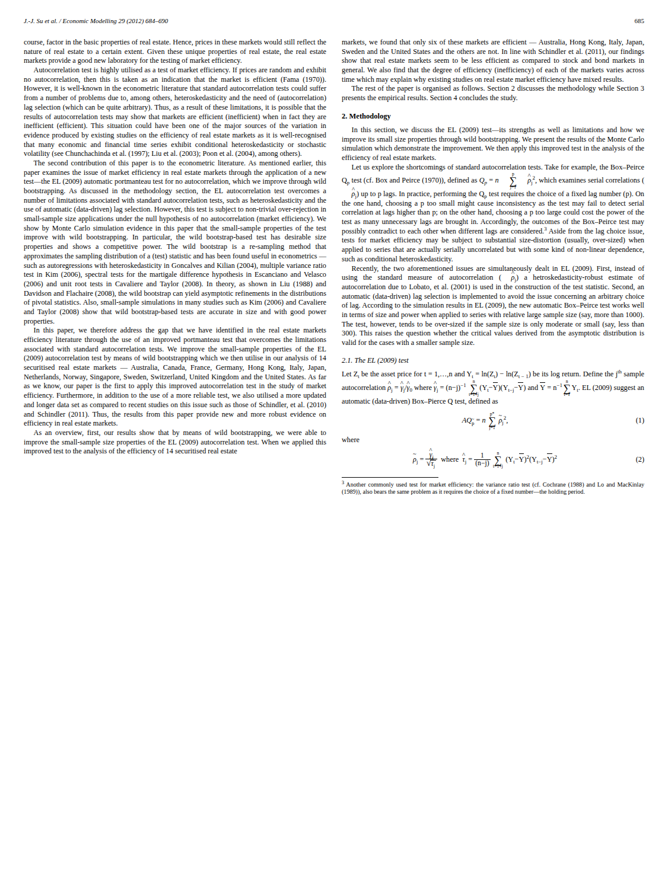J.-J. Su et al. / Economic Modelling 29 (2012) 684–690 685
course, factor in the basic properties of real estate. Hence, prices in these markets would still reflect the nature of real estate to a certain extent. Given these unique properties of real estate, the real estate markets provide a good new laboratory for the testing of market efficiency.
Autocorrelation test is highly utilised as a test of market efficiency. If prices are random and exhibit no autocorrelation, then this is taken as an indication that the market is efficient (Fama (1970)). However, it is well-known in the econometric literature that standard autocorrelation tests could suffer from a number of problems due to, among others, heteroskedasticity and the need of (autocorrelation) lag selection (which can be quite arbitrary). Thus, as a result of these limitations, it is possible that the results of autocorrelation tests may show that markets are efficient (inefficient) when in fact they are inefficient (efficient). This situation could have been one of the major sources of the variation in evidence produced by existing studies on the efficiency of real estate markets as it is well-recognised that many economic and financial time series exhibit conditional heteroskedasticity or stochastic volatility (see Chunchachinda et al. (1997); Liu et al. (2003); Poon et al. (2004), among others).
The second contribution of this paper is to the econometric literature. As mentioned earlier, this paper examines the issue of market efficiency in real estate markets through the application of a new test—the EL (2009) automatic portmanteau test for no autocorrelation, which we improve through wild bootstrapping. As discussed in the methodology section, the EL autocorrelation test overcomes a number of limitations associated with standard autocorrelation tests, such as heteroskedasticity and the use of automatic (data-driven) lag selection. However, this test is subject to non-trivial over-rejection in small-sample size applications under the null hypothesis of no autocorrelation (market efficiency). We show by Monte Carlo simulation evidence in this paper that the small-sample properties of the test improve with wild bootstrapping. In particular, the wild bootstrap-based test has desirable size properties and shows a competitive power. The wild bootstrap is a re-sampling method that approximates the sampling distribution of a (test) statistic and has been found useful in econometrics — such as autoregressions with heteroskedasticity in Goncalves and Kilian (2004), multiple variance ratio test in Kim (2006), spectral tests for the martigale difference hypothesis in Escanciano and Velasco (2006) and unit root tests in Cavaliere and Taylor (2008). In theory, as shown in Liu (1988) and Davidson and Flachaire (2008), the wild bootstrap can yield asymptotic refinements in the distributions of pivotal statistics. Also, small-sample simulations in many studies such as Kim (2006) and Cavaliere and Taylor (2008) show that wild bootstrap-based tests are accurate in size and with good power properties.
In this paper, we therefore address the gap that we have identified in the real estate markets efficiency literature through the use of an improved portmanteau test that overcomes the limitations associated with standard autocorrelation tests. We improve the small-sample properties of the EL (2009) autocorrelation test by means of wild bootstrapping which we then utilise in our analysis of 14 securitised real estate markets — Australia, Canada, France, Germany, Hong Kong, Italy, Japan, Netherlands, Norway, Singapore, Sweden, Switzerland, United Kingdom and the United States. As far as we know, our paper is the first to apply this improved autocorrelation test in the study of market efficiency. Furthermore, in addition to the use of a more reliable test, we also utilised a more updated and longer data set as compared to recent studies on this issue such as those of Schindler, et al. (2010) and Schindler (2011). Thus, the results from this paper provide new and more robust evidence on efficiency in real estate markets.
As an overview, first, our results show that by means of wild bootstrapping, we were able to improve the small-sample size properties of the EL (2009) autocorrelation test. When we applied this improved test to the analysis of the efficiency of 14 securitised real estate
markets, we found that only six of these markets are efficient — Australia, Hong Kong, Italy, Japan, Sweden and the United States and the others are not. In line with Schindler et al. (2011), our findings show that real estate markets seem to be less efficient as compared to stock and bond markets in general. We also find that the degree of efficiency (inefficiency) of each of the markets varies across time which may explain why existing studies on real estate market efficiency have mixed results.
The rest of the paper is organised as follows. Section 2 discusses the methodology while Section 3 presents the empirical results. Section 4 concludes the study.
2. Methodology
In this section, we discuss the EL (2009) test—its strengths as well as limitations and how we improve its small size properties through wild bootstrapping. We present the results of the Monte Carlo simulation which demonstrate the improvement. We then apply this improved test in the analysis of the efficiency of real estate markets.
Let us explore the shortcomings of standard autocorrelation tests. Take for example, the Box–Peirce Qp test (cf. Box and Peirce (1970)), defined as Qp = np∑j=1 ρj2, which examines serial correlations (ρj) up to p lags. In practice, performing the Qp test requires the choice of a fixed lag number (p). On the one hand, choosing a p too small might cause inconsistency as the test may fail to detect serial correlation at lags higher than p; on the other hand, choosing a p too large could cost the power of the test as many unnecessary lags are brought in. Accordingly, the outcomes of the Box–Peirce test may possibly contradict to each other when different lags are considered.3 Aside from the lag choice issue, tests for market efficiency may be subject to substantial size-distortion (usually, over-sized) when applied to series that are actually serially uncorrelated but with some kind of non-linear dependence, such as conditional heteroskedasticity.
Recently, the two aforementioned issues are simultaneously dealt in EL (2009). First, instead of using the standard measure of autocorrelation (ρj) a hetroskedasticity-robust estimate of autocorrelation due to Lobato, et al. (2001) is used in the construction of the test statistic. Second, an automatic (data-driven) lag selection is implemented to avoid the issue concerning an arbitrary choice of lag. According to the simulation results in EL (2009), the new automatic Box–Peirce test works well in terms of size and power when applied to series with relative large sample size (say, more than 1000). The test, however, tends to be over-sized if the sample size is only moderate or small (say, less than 300). This raises the question whether the critical values derived from the asymptotic distribution is valid for the cases with a smaller sample size.
2.1. The EL (2009) test
Let Zt be the asset price for t = 1,…,n and Yt = ln(Zt) − ln(Zt − 1) be its log return. Define the jth sample autocorrelation ρj = γj/γ0 where γj = (n−j)−1 n∑t=1+j(Yt−Y)(Yt−j−Y) and Y = n−1n∑t=1 Yt. EL (2009) suggest an automatic (data-driven) Box–Pierce Q test, defined as
AQp = n p*∑j=1 ρj2,
(1)
where
ρj = γj τj where τj = 1 (n−j) n∑t=1+j (Yt−Y)2(Yt−j−Y)2
(2)
3 Another commonly used test for market efficiency: the variance ratio test (cf. Cochrane (1988) and Lo and MacKinlay (1989)), also bears the same problem as it requires the choice of a fixed number—the holding period.